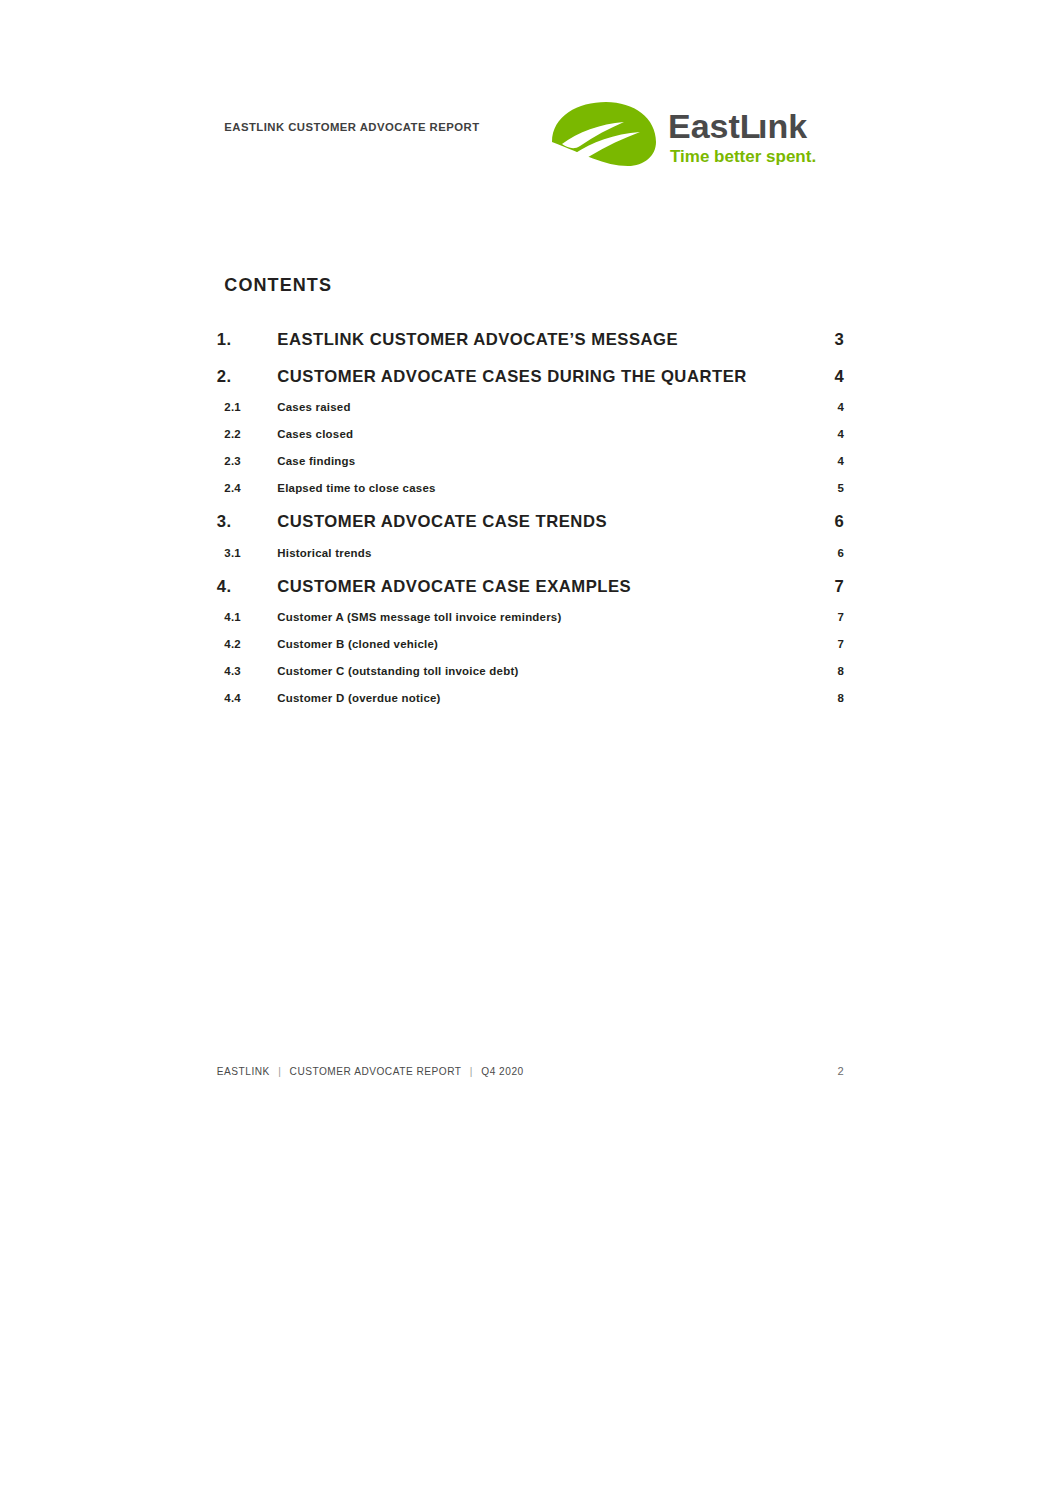EASTLINK CUSTOMER ADVOCATE REPORT
EastLink logo EastL ınk Time better spent.
CONTENTS
| 1. | EASTLINK CUSTOMER ADVOCATE’S MESSAGE | 3 |
| 2. | CUSTOMER ADVOCATE CASES DURING THE QUARTER | 4 |
| 2.1 | Cases raised | 4 |
| 2.2 | Cases closed | 4 |
| 2.3 | Case findings | 4 |
| 2.4 | Elapsed time to close cases | 5 |
| 3. | CUSTOMER ADVOCATE CASE TRENDS | 6 |
| 3.1 | Historical trends | 6 |
| 4. | CUSTOMER ADVOCATE CASE EXAMPLES | 7 |
| 4.1 | Customer A (SMS message toll invoice reminders) | 7 |
| 4.2 | Customer B (cloned vehicle) | 7 |
| 4.3 | Customer C (outstanding toll invoice debt) | 8 |
| 4.4 | Customer D (overdue notice) | 8 |
EASTLINK|CUSTOMER ADVOCATE REPORT|Q4 2020
2